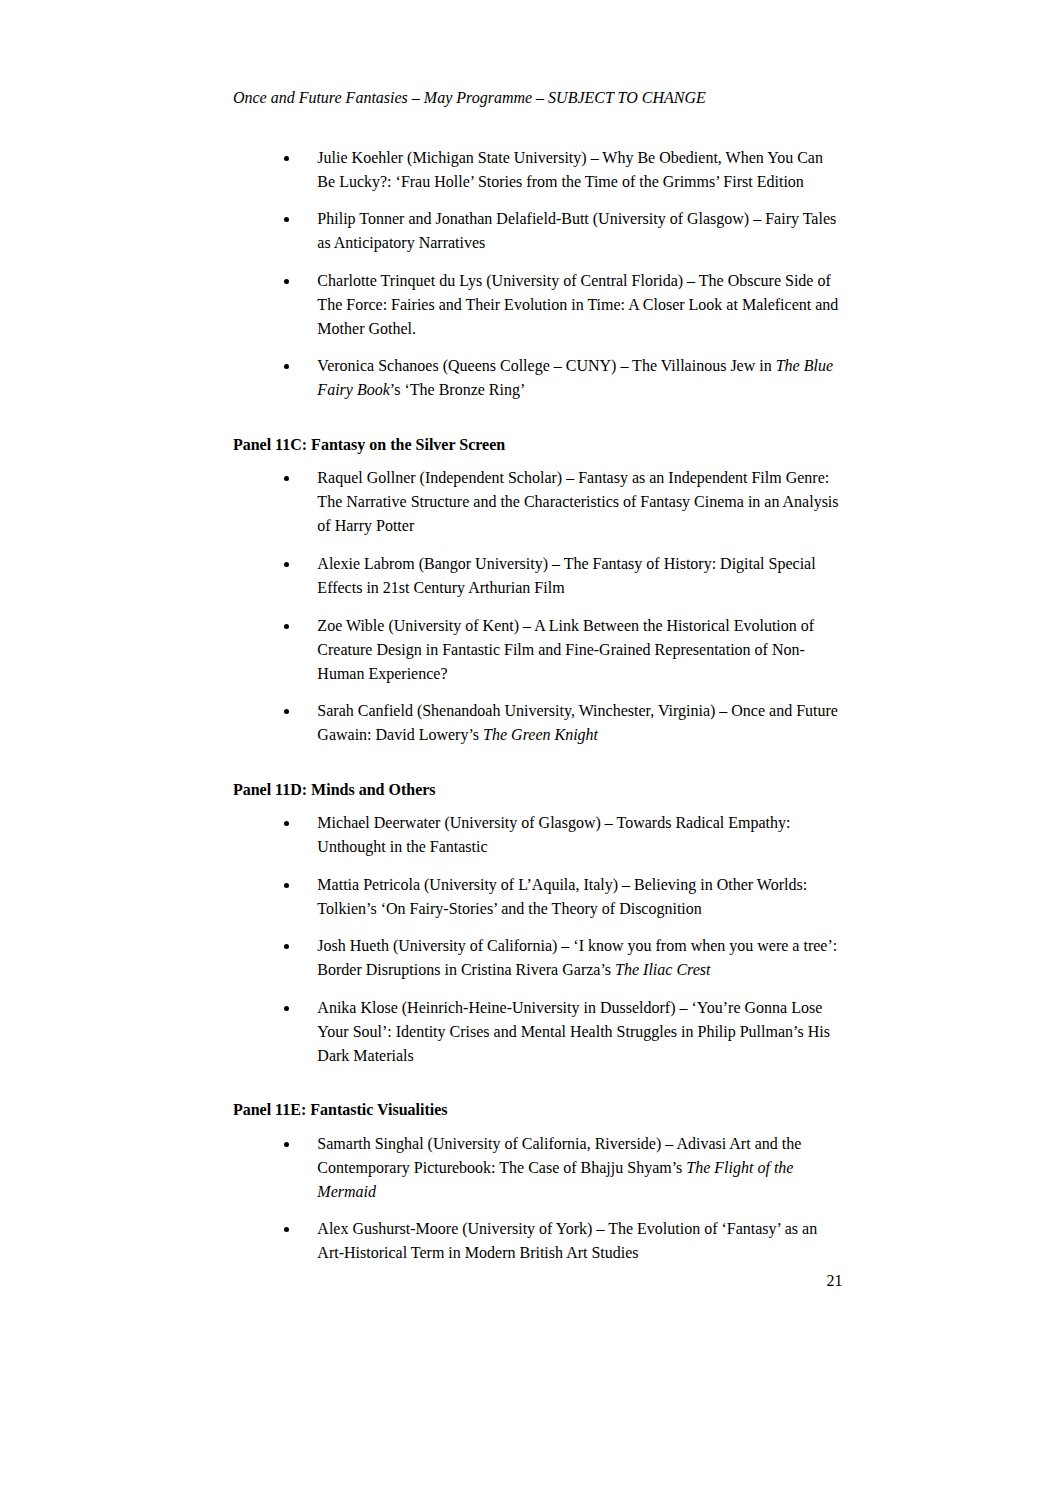Once and Future Fantasies – May Programme – SUBJECT TO CHANGE
Julie Koehler (Michigan State University) – Why Be Obedient, When You Can Be Lucky?: ‘Frau Holle’ Stories from the Time of the Grimms’ First Edition
Philip Tonner and Jonathan Delafield-Butt (University of Glasgow) – Fairy Tales as Anticipatory Narratives
Charlotte Trinquet du Lys (University of Central Florida) – The Obscure Side of The Force: Fairies and Their Evolution in Time: A Closer Look at Maleficent and Mother Gothel.
Veronica Schanoes (Queens College – CUNY) – The Villainous Jew in The Blue Fairy Book’s ‘The Bronze Ring’
Panel 11C: Fantasy on the Silver Screen
Raquel Gollner (Independent Scholar) – Fantasy as an Independent Film Genre: The Narrative Structure and the Characteristics of Fantasy Cinema in an Analysis of Harry Potter
Alexie Labrom (Bangor University) – The Fantasy of History: Digital Special Effects in 21st Century Arthurian Film
Zoe Wible (University of Kent) – A Link Between the Historical Evolution of Creature Design in Fantastic Film and Fine-Grained Representation of Non-Human Experience?
Sarah Canfield (Shenandoah University, Winchester, Virginia) – Once and Future Gawain: David Lowery’s The Green Knight
Panel 11D: Minds and Others
Michael Deerwater (University of Glasgow) – Towards Radical Empathy: Unthought in the Fantastic
Mattia Petricola (University of L’Aquila, Italy) – Believing in Other Worlds: Tolkien’s ‘On Fairy-Stories’ and the Theory of Discognition
Josh Hueth (University of California) – ‘I know you from when you were a tree’: Border Disruptions in Cristina Rivera Garza’s The Iliac Crest
Anika Klose (Heinrich-Heine-University in Dusseldorf) – ‘You’re Gonna Lose Your Soul’: Identity Crises and Mental Health Struggles in Philip Pullman’s His Dark Materials
Panel 11E: Fantastic Visualities
Samarth Singhal (University of California, Riverside) – Adivasi Art and the Contemporary Picturebook: The Case of Bhajju Shyam’s The Flight of the Mermaid
Alex Gushurst-Moore (University of York) – The Evolution of ‘Fantasy’ as an Art-Historical Term in Modern British Art Studies
21